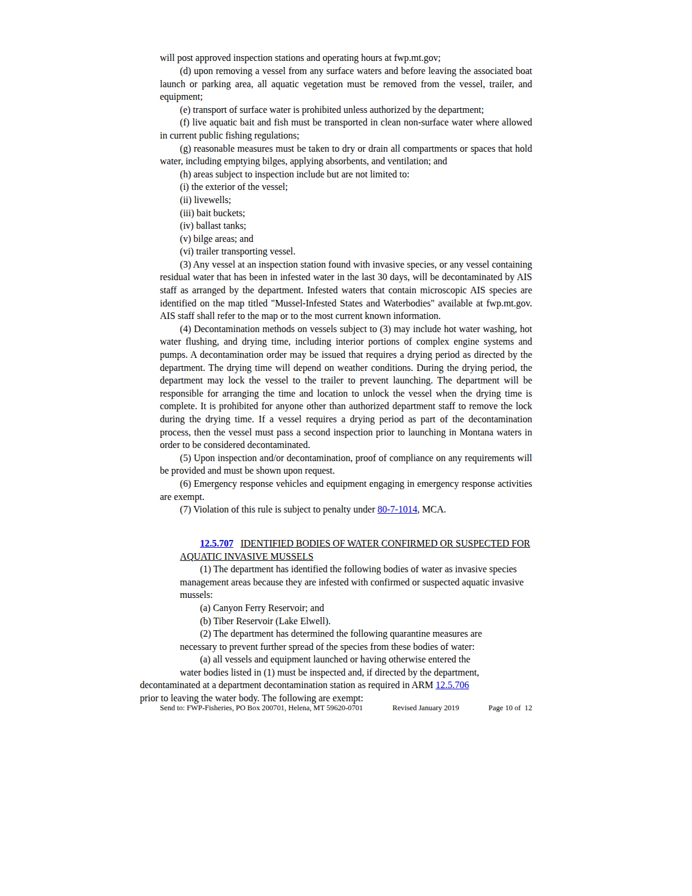will post approved inspection stations and operating hours at fwp.mt.gov;
(d) upon removing a vessel from any surface waters and before leaving the associated boat launch or parking area, all aquatic vegetation must be removed from the vessel, trailer, and equipment;
(e) transport of surface water is prohibited unless authorized by the department;
(f) live aquatic bait and fish must be transported in clean non-surface water where allowed in current public fishing regulations;
(g) reasonable measures must be taken to dry or drain all compartments or spaces that hold water, including emptying bilges, applying absorbents, and ventilation; and
(h) areas subject to inspection include but are not limited to:
(i) the exterior of the vessel;
(ii) livewells;
(iii) bait buckets;
(iv) ballast tanks;
(v) bilge areas; and
(vi) trailer transporting vessel.
(3) Any vessel at an inspection station found with invasive species, or any vessel containing residual water that has been in infested water in the last 30 days, will be decontaminated by AIS staff as arranged by the department. Infested waters that contain microscopic AIS species are identified on the map titled "Mussel-Infested States and Waterbodies" available at fwp.mt.gov. AIS staff shall refer to the map or to the most current known information.
(4) Decontamination methods on vessels subject to (3) may include hot water washing, hot water flushing, and drying time, including interior portions of complex engine systems and pumps. A decontamination order may be issued that requires a drying period as directed by the department. The drying time will depend on weather conditions. During the drying period, the department may lock the vessel to the trailer to prevent launching. The department will be responsible for arranging the time and location to unlock the vessel when the drying time is complete. It is prohibited for anyone other than authorized department staff to remove the lock during the drying time. If a vessel requires a drying period as part of the decontamination process, then the vessel must pass a second inspection prior to launching in Montana waters in order to be considered decontaminated.
(5) Upon inspection and/or decontamination, proof of compliance on any requirements will be provided and must be shown upon request.
(6) Emergency response vehicles and equipment engaging in emergency response activities are exempt.
(7) Violation of this rule is subject to penalty under 80-7-1014, MCA.
12.5.707 IDENTIFIED BODIES OF WATER CONFIRMED OR SUSPECTED FOR AQUATIC INVASIVE MUSSELS
(1) The department has identified the following bodies of water as invasive species management areas because they are infested with confirmed or suspected aquatic invasive mussels:
(a) Canyon Ferry Reservoir; and
(b) Tiber Reservoir (Lake Elwell).
(2) The department has determined the following quarantine measures are
necessary to prevent further spread of the species from these bodies of water:
(a) all vessels and equipment launched or having otherwise entered the
water bodies listed in (1) must be inspected and, if directed by the department,
decontaminated at a department decontamination station as required in ARM 12.5.706
prior to leaving the water body. The following are exempt:
Send to: FWP-Fisheries, PO Box 200701, Helena, MT 59620-0701 Revised January 2019 Page 10 of 12